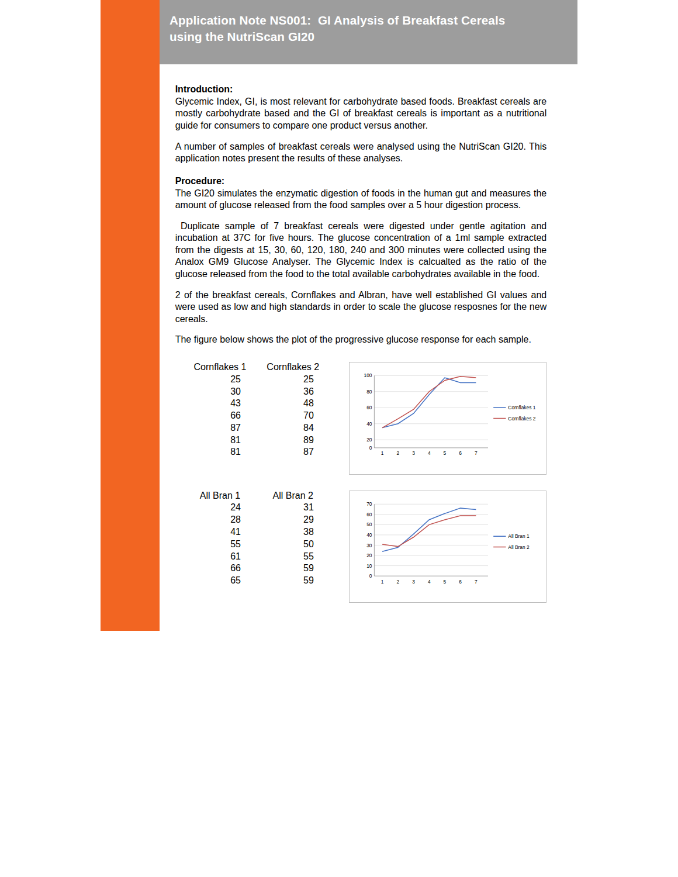Application Note NS001: GI Analysis of Breakfast Cereals
using the NutriScan GI20
Introduction:
Glycemic Index, GI, is most relevant for carbohydrate based foods. Breakfast cereals are mostly carbohydrate based and the GI of breakfast cereals is important as a nutritional guide for consumers to compare one product versus another.
A number of samples of breakfast cereals were analysed using the NutriScan GI20. This application notes present the results of these analyses.
Procedure:
The GI20 simulates the enzymatic digestion of foods in the human gut and measures the amount of glucose released from the food samples over a 5 hour digestion process.
Duplicate sample of 7 breakfast cereals were digested under gentle agitation and incubation at 37C for five hours. The glucose concentration of a 1ml sample extracted from the digests at 15, 30, 60, 120, 180, 240 and 300 minutes were collected using the Analox GM9 Glucose Analyser. The Glycemic Index is calcualted as the ratio of the glucose released from the food to the total available carbohydrates available in the food.
2 of the breakfast cereals, Cornflakes and Albran, have well established GI values and were used as low and high standards in order to scale the glucose resposnes for the new cereals.
The figure below shows the plot of the progressive glucose response for each sample.
| Cornflakes 1 | Cornflakes 2 |
| --- | --- |
| 25 | 25 |
| 30 | 36 |
| 43 | 48 |
| 66 | 70 |
| 87 | 84 |
| 81 | 89 |
| 81 | 87 |
100 80 60 40 20 0 1 2 3 4 5 6 7 Cornflakes 1 Cornflakes 2
| All Bran 1 | All Bran 2 |
| --- | --- |
| 24 | 31 |
| 28 | 29 |
| 41 | 38 |
| 55 | 50 |
| 61 | 55 |
| 66 | 59 |
| 65 | 59 |
70 60 50 40 30 20 10 0 1 2 3 4 5 6 7 All Bran 1 All Bran 2